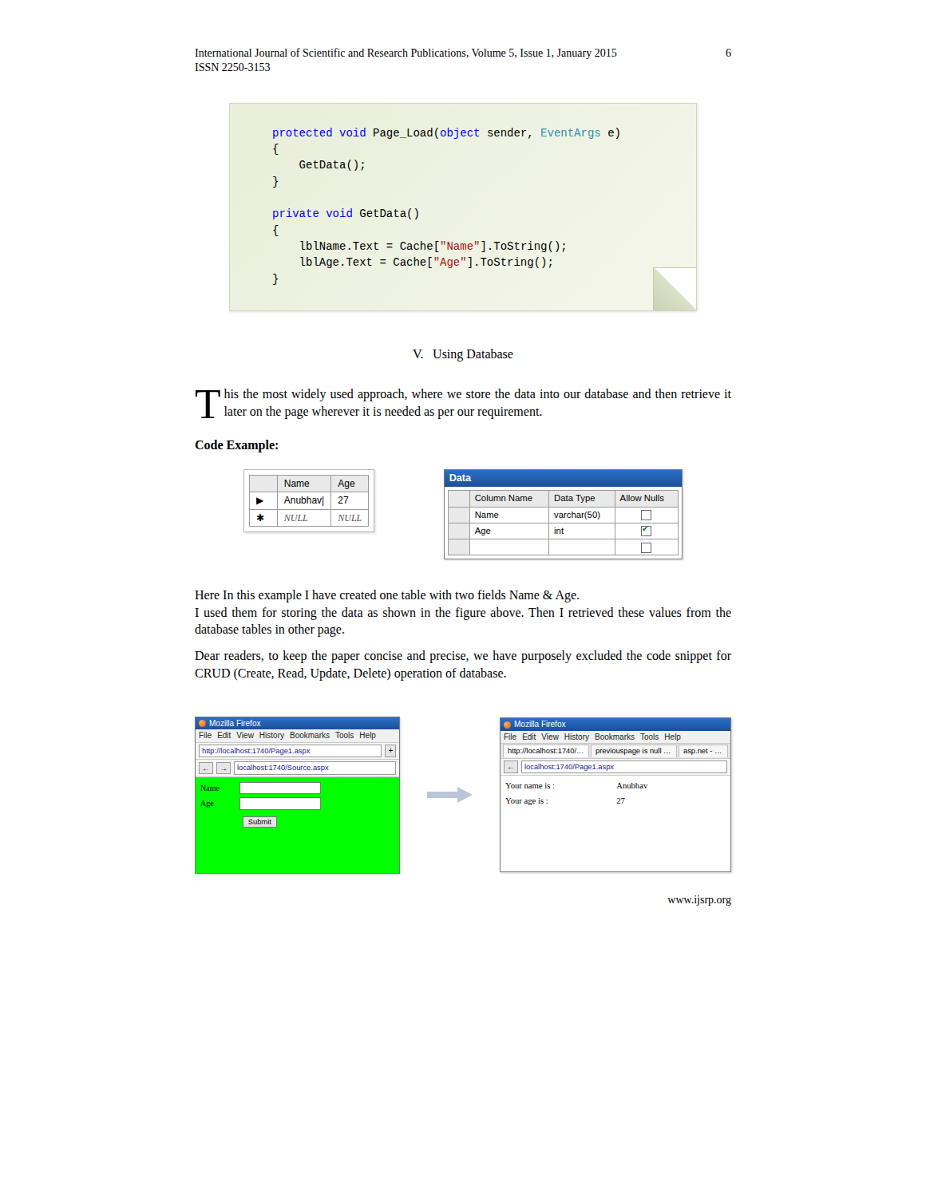International Journal of Scientific and Research Publications, Volume 5, Issue 1, January 2015
ISSN 2250-3153
6
protected void Page_Load(object sender, EventArgs e) { GetData(); } private void GetData() { lblName.Text = Cache["Name"].ToString(); lblAge.Text = Cache["Age"].ToString(); }
V. Using Database
This the most widely used approach, where we store the data into our database and then retrieve it later on the page wherever it is needed as per our requirement.
Code Example:
| | Name | Age |
| --- | --- | --- |
| ▶ | Anubhav/ | 27 |
| ✱ | NULL | NULL |
Data
| | Column Name | Data Type | Allow Nulls |
| --- | --- | --- | --- |
| | Name | varchar(50) | |
| | Age | int | |
Here In this example I have created one table with two fields Name & Age.
I used them for storing the data as shown in the figure above. Then I retrieved these values from the database tables in other page.
Dear readers, to keep the paper concise and precise, we have purposely excluded the code snippet for CRUD (Create, Read, Update, Delete) operation of database.
Mozilla Firefox
File Edit View History Bookmarks Tools Help
http://localhost:1740/Page1.aspx
+
←
→
localhost:1740/Source.aspx
Name
Age
Submit
Mozilla Firefox
File Edit View History Bookmarks Tools Help
http://localhost:1740/Page1.aspx ×
previouspage is null asp.net - Goo... ×
asp.net - Previo
←
localhost:1740/Page1.aspx
Your name is : Anubhav
Your age is : 27
www.ijsrp.org